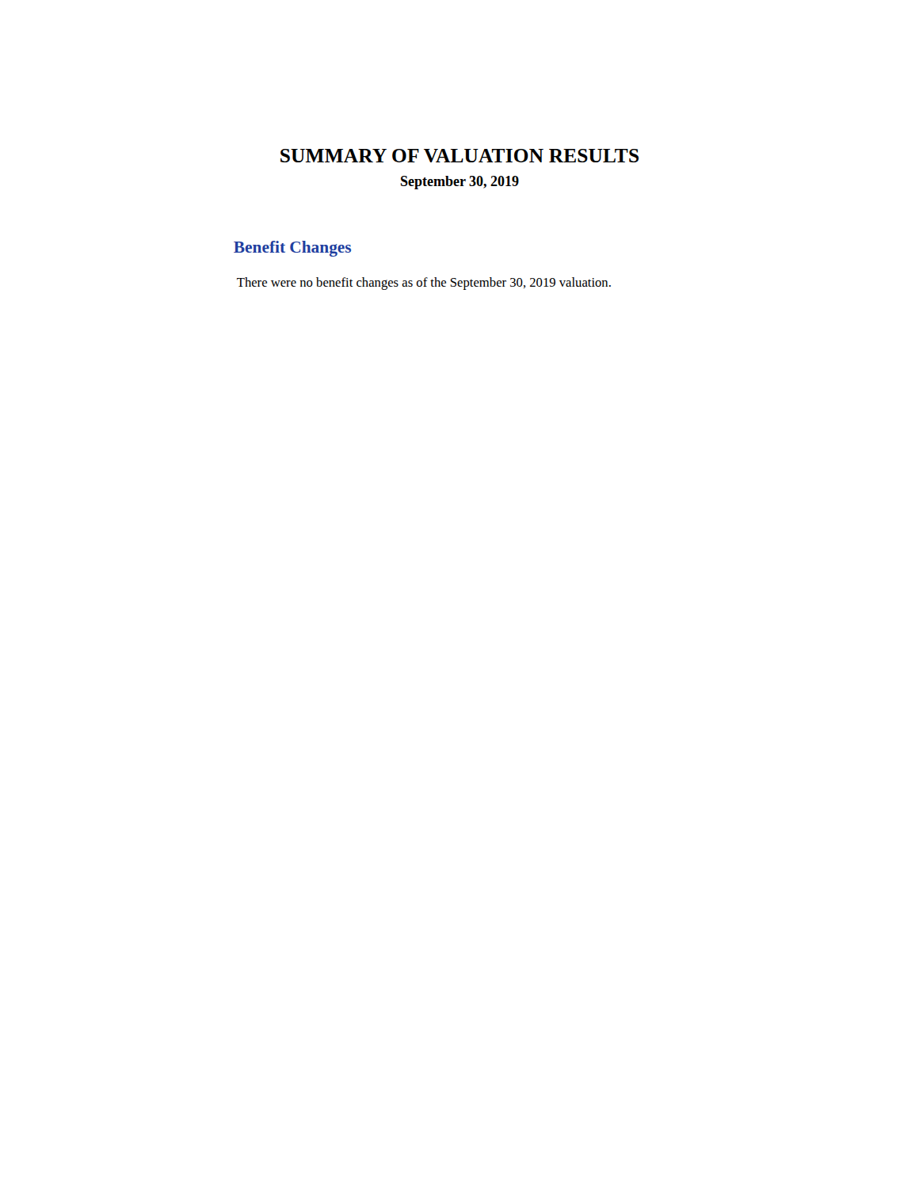SUMMARY OF VALUATION RESULTS
September 30, 2019
Benefit Changes
There were no benefit changes as of the September 30, 2019 valuation.